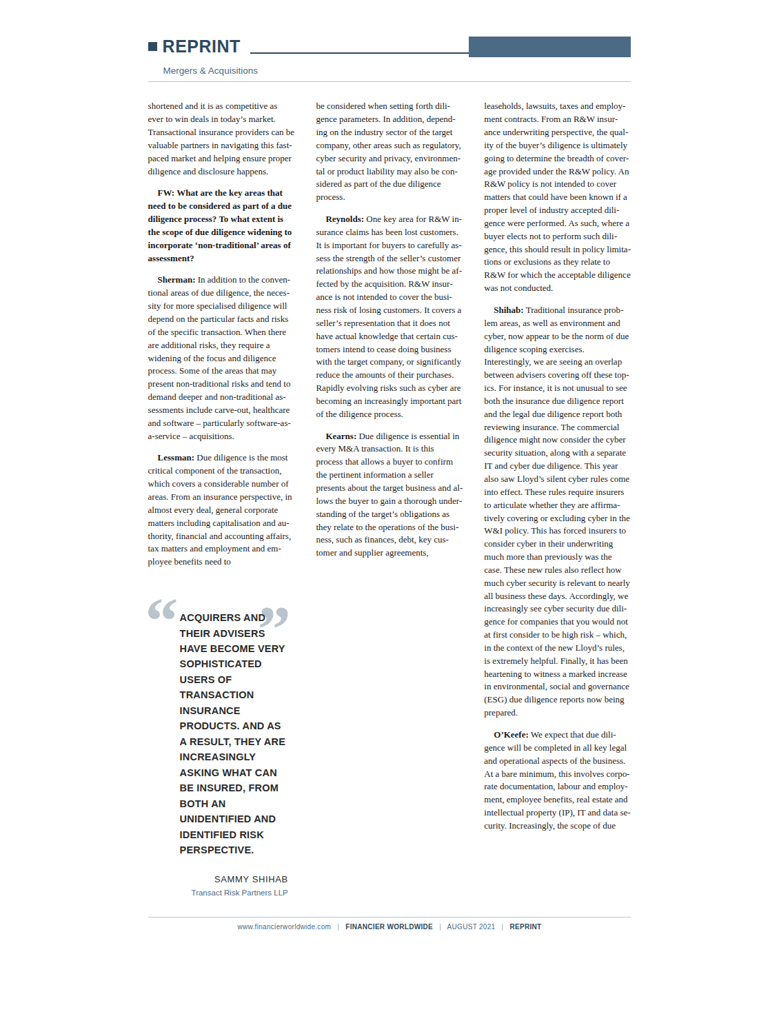REPRINT
Mergers & Acquisitions
shortened and it is as competitive as ever to win deals in today’s market. Transactional insurance providers can be valuable partners in navigating this fast-paced market and helping ensure proper diligence and disclosure happens.
FW: What are the key areas that need to be considered as part of a due diligence process? To what extent is the scope of due diligence widening to incorporate ‘non-traditional’ areas of assessment?
Sherman: In addition to the conventional areas of due diligence, the necessity for more specialised diligence will depend on the particular facts and risks of the specific transaction. When there are additional risks, they require a widening of the focus and diligence process. Some of the areas that may present non-traditional risks and tend to demand deeper and non-traditional assessments include carve-out, healthcare and software – particularly software-as-a-service – acquisitions.
Lessman: Due diligence is the most critical component of the transaction, which covers a considerable number of areas. From an insurance perspective, in almost every deal, general corporate matters including capitalisation and authority, financial and accounting affairs, tax matters and employment and employee benefits need to
“ ”
ACQUIRERS AND THEIR ADVISERS HAVE BECOME VERY SOPHISTICATED USERS OF TRANSACTION INSURANCE PRODUCTS. AND AS A RESULT, THEY ARE INCREASINGLY ASKING WHAT CAN BE INSURED, FROM BOTH AN UNIDENTIFIED AND IDENTIFIED RISK PERSPECTIVE.
SAMMY SHIHAB
Transact Risk Partners LLP
be considered when setting forth diligence parameters. In addition, depending on the industry sector of the target company, other areas such as regulatory, cyber security and privacy, environmental or product liability may also be considered as part of the due diligence process.
Reynolds: One key area for R&W insurance claims has been lost customers. It is important for buyers to carefully assess the strength of the seller’s customer relationships and how those might be affected by the acquisition. R&W insurance is not intended to cover the business risk of losing customers. It covers a seller’s representation that it does not have actual knowledge that certain customers intend to cease doing business with the target company, or significantly reduce the amounts of their purchases. Rapidly evolving risks such as cyber are becoming an increasingly important part of the diligence process.
Kearns: Due diligence is essential in every M&A transaction. It is this process that allows a buyer to confirm the pertinent information a seller presents about the target business and allows the buyer to gain a thorough understanding of the target’s obligations as they relate to the operations of the business, such as finances, debt, key customer and supplier agreements,
leaseholds, lawsuits, taxes and employment contracts. From an R&W insurance underwriting perspective, the quality of the buyer’s diligence is ultimately going to determine the breadth of coverage provided under the R&W policy. An R&W policy is not intended to cover matters that could have been known if a proper level of industry accepted diligence were performed. As such, where a buyer elects not to perform such diligence, this should result in policy limitations or exclusions as they relate to R&W for which the acceptable diligence was not conducted.
Shihab: Traditional insurance problem areas, as well as environment and cyber, now appear to be the norm of due diligence scoping exercises. Interestingly, we are seeing an overlap between advisers covering off these topics. For instance, it is not unusual to see both the insurance due diligence report and the legal due diligence report both reviewing insurance. The commercial diligence might now consider the cyber security situation, along with a separate IT and cyber due diligence. This year also saw Lloyd’s silent cyber rules come into effect. These rules require insurers to articulate whether they are affirmatively covering or excluding cyber in the W&I policy. This has forced insurers to consider cyber in their underwriting much more than previously was the case. These new rules also reflect how much cyber security is relevant to nearly all business these days. Accordingly, we increasingly see cyber security due diligence for companies that you would not at first consider to be high risk – which, in the context of the new Lloyd’s rules, is extremely helpful. Finally, it has been heartening to witness a marked increase in environmental, social and governance (ESG) due diligence reports now being prepared.
O’Keefe: We expect that due diligence will be completed in all key legal and operational aspects of the business. At a bare minimum, this involves corporate documentation, labour and employment, employee benefits, real estate and intellectual property (IP), IT and data security. Increasingly, the scope of due
www.financierworldwide.com | FINANCIER WORLDWIDE | AUGUST 2021 | REPRINT